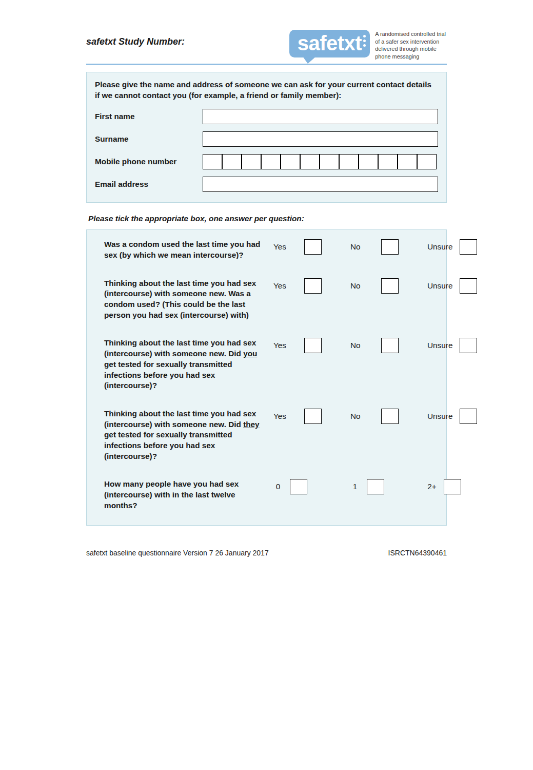safetxt Study Number:
safetxt
A randomised controlled trial
of a safer sex intervention
delivered through mobile
phone messaging
Please give the name and address of someone we can ask for your current contact details if we cannot contact you (for example, a friend or family member):
First name
Surname
Mobile phone number
Email address
Please tick the appropriate box, one answer per question:
Was a condom used the last time you had sex (by which we mean intercourse)?
Yes
No
Unsure
Thinking about the last time you had sex (intercourse) with someone new. Was a condom used? (This could be the last person you had sex (intercourse) with)
Yes
No
Unsure
Thinking about the last time you had sex (intercourse) with someone new. Did you get tested for sexually transmitted infections before you had sex (intercourse)?
Yes
No
Unsure
Thinking about the last time you had sex (intercourse) with someone new. Did they get tested for sexually transmitted infections before you had sex (intercourse)?
Yes
No
Unsure
How many people have you had sex (intercourse) with in the last twelve months?
0
1
2+
safetxt baseline questionnaire Version 7 26 January 2017
ISRCTN64390461